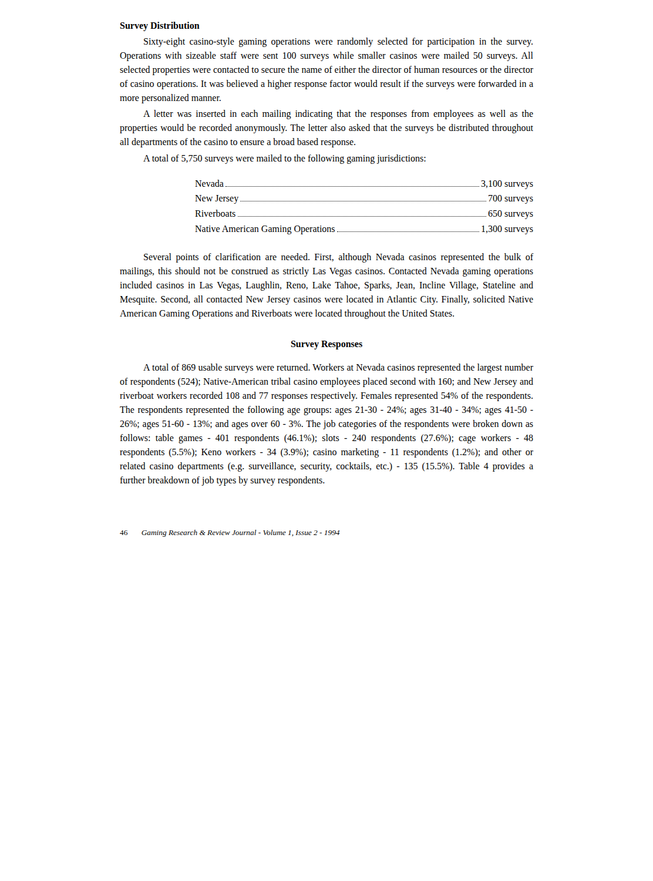Survey Distribution
Sixty-eight casino-style gaming operations were randomly selected for participation in the survey. Operations with sizeable staff were sent 100 surveys while smaller casinos were mailed 50 surveys. All selected properties were contacted to secure the name of either the director of human resources or the director of casino operations. It was believed a higher response factor would result if the surveys were forwarded in a more personalized manner.
A letter was inserted in each mailing indicating that the responses from employees as well as the properties would be recorded anonymously. The letter also asked that the surveys be distributed throughout all departments of the casino to ensure a broad based response.
A total of 5,750 surveys were mailed to the following gaming jurisdictions:
Nevada 3,100 surveys
New Jersey 700 surveys
Riverboats 650 surveys
Native American Gaming Operations 1,300 surveys
Several points of clarification are needed. First, although Nevada casinos represented the bulk of mailings, this should not be construed as strictly Las Vegas casinos. Contacted Nevada gaming operations included casinos in Las Vegas, Laughlin, Reno, Lake Tahoe, Sparks, Jean, Incline Village, Stateline and Mesquite. Second, all contacted New Jersey casinos were located in Atlantic City. Finally, solicited Native American Gaming Operations and Riverboats were located throughout the United States.
Survey Responses
A total of 869 usable surveys were returned. Workers at Nevada casinos represented the largest number of respondents (524); Native-American tribal casino employees placed second with 160; and New Jersey and riverboat workers recorded 108 and 77 responses respectively. Females represented 54% of the respondents. The respondents represented the following age groups: ages 21-30 - 24%; ages 31-40 - 34%; ages 41-50 - 26%; ages 51-60 - 13%; and ages over 60 - 3%. The job categories of the respondents were broken down as follows: table games - 401 respondents (46.1%); slots - 240 respondents (27.6%); cage workers - 48 respondents (5.5%); Keno workers - 34 (3.9%); casino marketing - 11 respondents (1.2%); and other or related casino departments (e.g. surveillance, security, cocktails, etc.) - 135 (15.5%). Table 4 provides a further breakdown of job types by survey respondents.
46 Gaming Research & Review Journal - Volume 1, Issue 2 - 1994